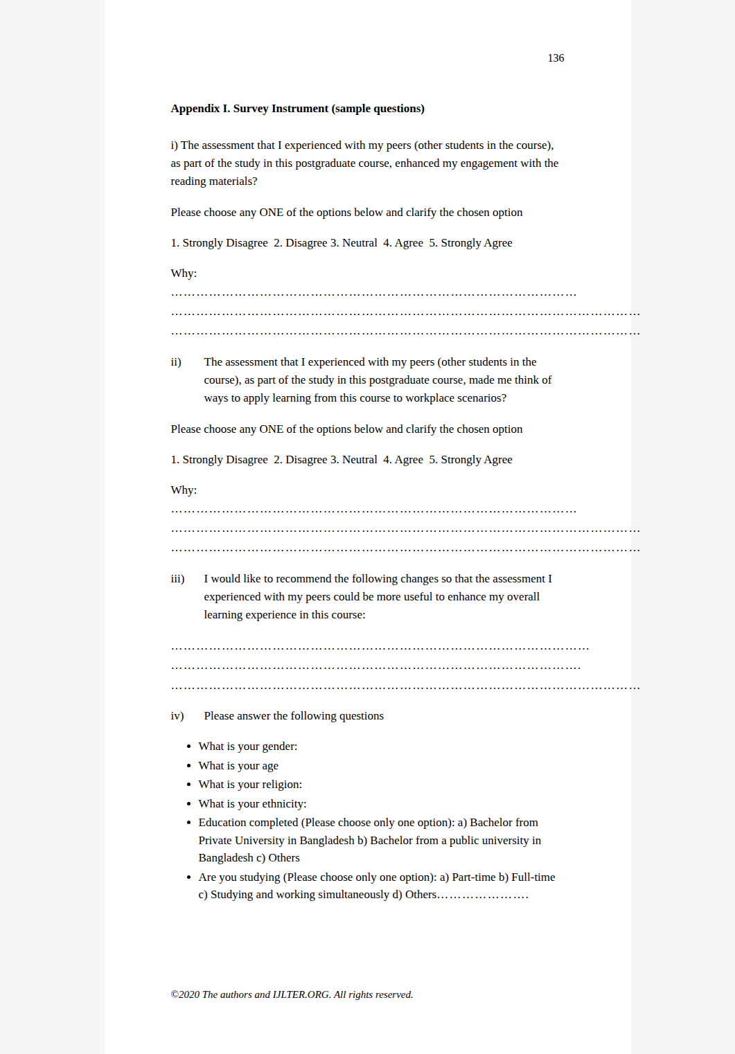136
Appendix I. Survey Instrument (sample questions)
i) The assessment that I experienced with my peers (other students in the course), as part of the study in this postgraduate course, enhanced my engagement with the reading materials?
Please choose any ONE of the options below and clarify the chosen option
1. Strongly Disagree 2. Disagree 3. Neutral 4. Agree 5. Strongly Agree
Why: ……………………………………………………………………………………
…………………………………………………………………………………………………
…………………………………………………………………………………………………
ii)
The assessment that I experienced with my peers (other students in the course), as part of the study in this postgraduate course, made me think of ways to apply learning from this course to workplace scenarios?
Please choose any ONE of the options below and clarify the chosen option
1. Strongly Disagree 2. Disagree 3. Neutral 4. Agree 5. Strongly Agree
Why: ……………………………………………………………………………………
…………………………………………………………………………………………………
…………………………………………………………………………………………………
iii)
I would like to recommend the following changes so that the assessment I experienced with my peers could be more useful to enhance my overall learning experience in this course:
………………………………………………………………………………………
…………………………………………………………………………………….
…………………………………………………………………………………………………
iv)
Please answer the following questions
What is your gender:
What is your age
What is your religion:
What is your ethnicity:
Education completed (Please choose only one option): a) Bachelor from Private University in Bangladesh b) Bachelor from a public university in Bangladesh c) Others
Are you studying (Please choose only one option): a) Part-time b) Full-time c) Studying and working simultaneously d) Others………………….
©2020 The authors and IJLTER.ORG. All rights reserved.